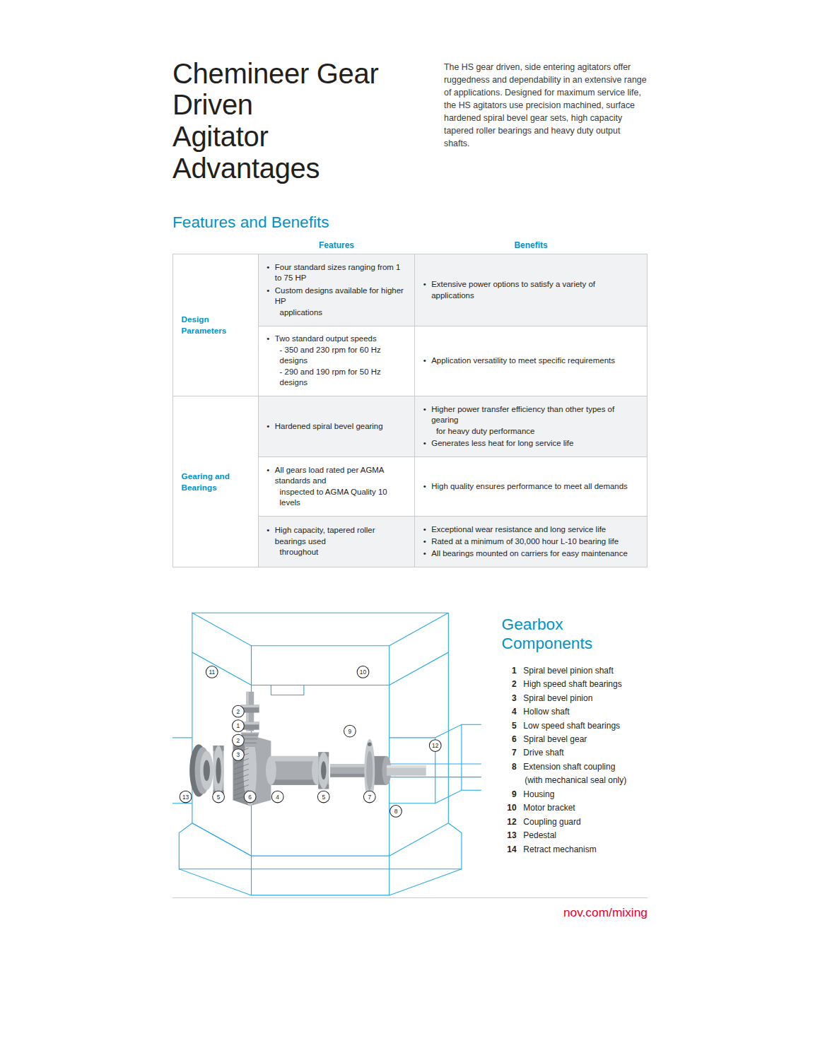Chemineer Gear Driven
Agitator Advantages
The HS gear driven, side entering agitators offer ruggedness and dependability in an extensive range of applications. Designed for maximum service life, the HS agitators use precision machined, surface hardened spiral bevel gear sets, high capacity tapered roller bearings and heavy duty output shafts.
Features and Benefits
| | Features | Benefits |
| --- | --- | --- |
| Design Parameters | Four standard sizes ranging from 1 to 75 HP Custom designs available for higher HP applications | Extensive power options to satisfy a variety of applications |
| Two standard output speeds - 350 and 230 rpm for 60 Hz designs - 290 and 190 rpm for 50 Hz designs | Application versatility to meet specific requirements |
| Gearing and Bearings | Hardened spiral bevel gearing | Higher power transfer efficiency than other types of gearing for heavy duty performance Generates less heat for long service life |
| All gears load rated per AGMA standards and inspected to AGMA Quality 10 levels | High quality ensures performance to meet all demands |
| High capacity, tapered roller bearings used throughout | Exceptional wear resistance and long service life Rated at a minimum of 30,000 hour L-10 bearing life All bearings mounted on carriers for easy maintenance |
11 10 9 2 1 2 3 12 13 5 6 4 5 7 8
Gearbox Components
1 Spiral bevel pinion shaft
2 High speed shaft bearings
3 Spiral bevel pinion
4 Hollow shaft
5 Low speed shaft bearings
6 Spiral bevel gear
7 Drive shaft
8 Extension shaft coupling(with mechanical seal only)
9 Housing
10 Motor bracket
12 Coupling guard
13 Pedestal
14 Retract mechanism
nov.com/mixing